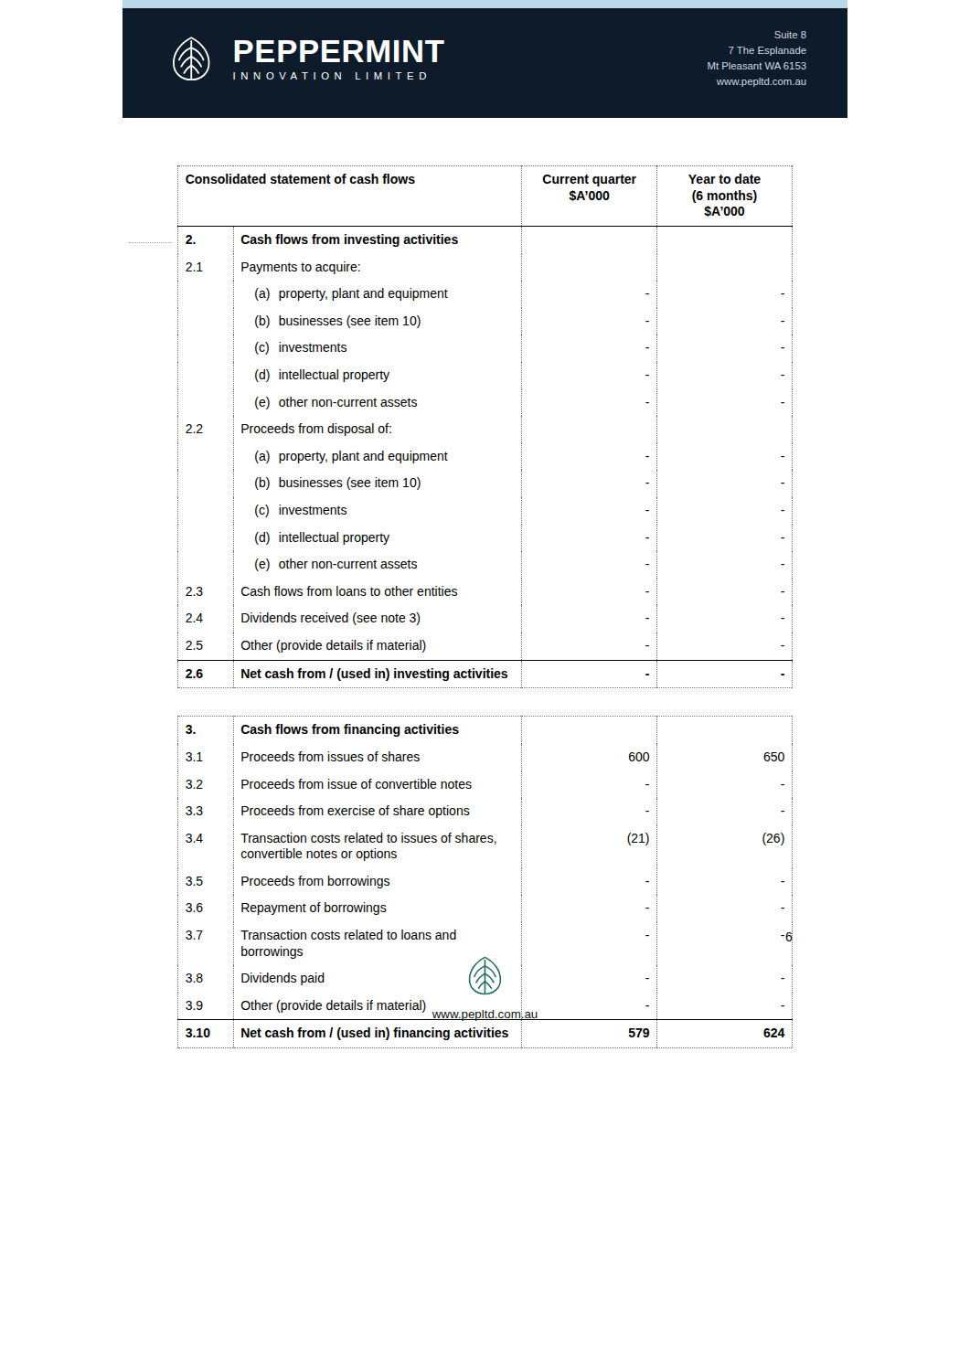PEPPERMINT
INNOVATION LIMITED
Suite 8
7 The Esplanade
Mt Pleasant WA 6153
www.pepltd.com.au
| Consolidated statement of cash flows | Current quarter $A’000 | Year to date (6 months) $A’000 |
| --- | --- | --- |
| 2. | Cash flows from investing activities | | |
| 2.1 | Payments to acquire: | | |
| | (a) property, plant and equipment | - | - |
| | (b) businesses (see item 10) | - | - |
| | (c) investments | - | - |
| | (d) intellectual property | - | - |
| | (e) other non-current assets | - | - |
| 2.2 | Proceeds from disposal of: | | |
| | (a) property, plant and equipment | - | - |
| | (b) businesses (see item 10) | - | - |
| | (c) investments | - | - |
| | (d) intellectual property | - | - |
| | (e) other non-current assets | - | - |
| 2.3 | Cash flows from loans to other entities | - | - |
| 2.4 | Dividends received (see note 3) | - | - |
| 2.5 | Other (provide details if material) | - | - |
| 2.6 | Net cash from / (used in) investing activities | - | - |
| 3. | Cash flows from financing activities | | |
| 3.1 | Proceeds from issues of shares | 600 | 650 |
| 3.2 | Proceeds from issue of convertible notes | - | - |
| 3.3 | Proceeds from exercise of share options | - | - |
| 3.4 | Transaction costs related to issues of shares, convertible notes or options | (21) | (26) |
| 3.5 | Proceeds from borrowings | - | - |
| 3.6 | Repayment of borrowings | - | - |
| 3.7 | Transaction costs related to loans and borrowings | - | - |
| 3.8 | Dividends paid | - | - |
| 3.9 | Other (provide details if material) | - | - |
| 3.10 | Net cash from / (used in) financing activities | 579 | 624 |
6
www.pepltd.com.au